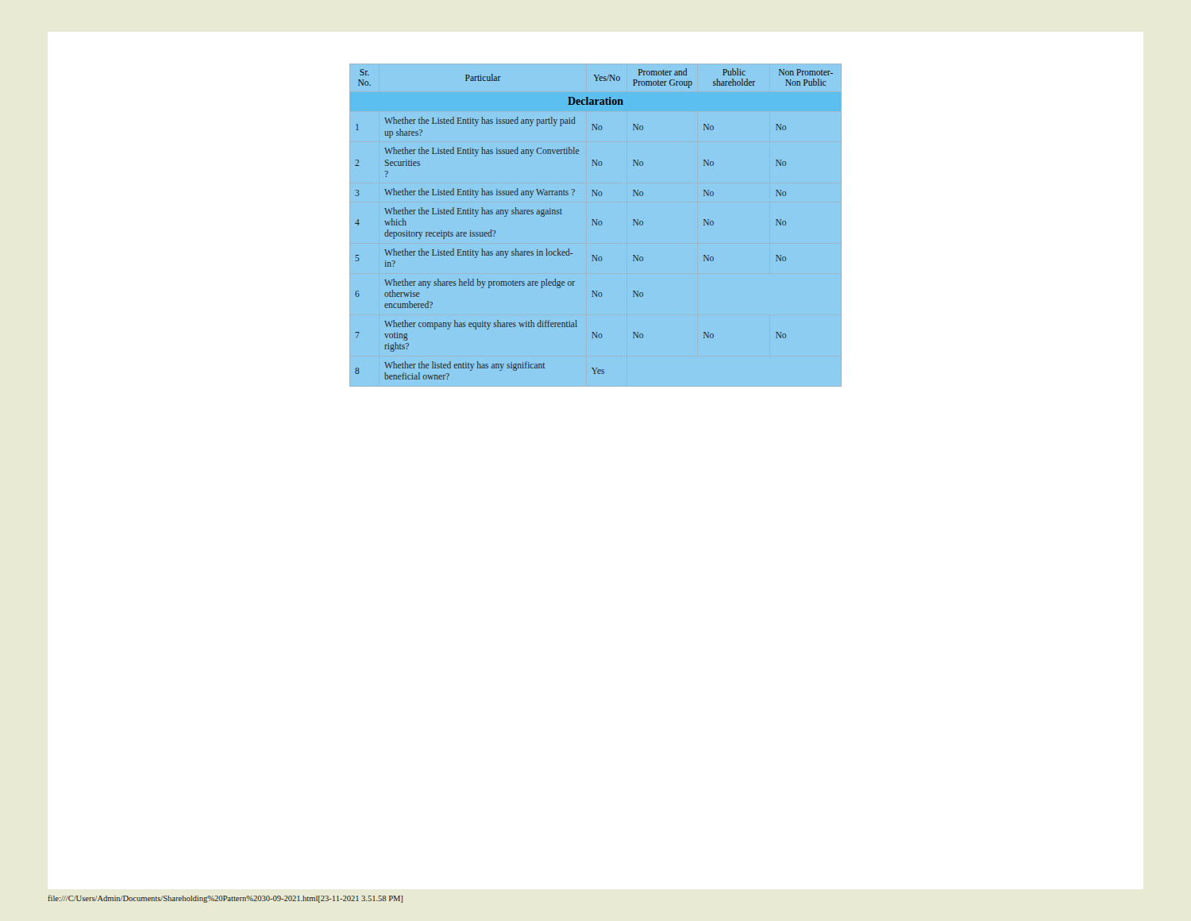| Declaration |
| Sr. No. | Particular | Yes/No | Promoter and Promoter Group | Public shareholder | Non Promoter- Non Public |
| 1 | Whether the Listed Entity has issued any partly paid up shares? | No | No | No | No |
| 2 | Whether the Listed Entity has issued any Convertible Securities ? | No | No | No | No |
| 3 | Whether the Listed Entity has issued any Warrants ? | No | No | No | No |
| 4 | Whether the Listed Entity has any shares against which depository receipts are issued? | No | No | No | No |
| 5 | Whether the Listed Entity has any shares in locked-in? | No | No | No | No |
| 6 | Whether any shares held by promoters are pledge or otherwise encumbered? | No | No | |
| 7 | Whether company has equity shares with differential voting rights? | No | No | No | No |
| 8 | Whether the listed entity has any significant beneficial owner? | Yes | |
file:///C/Users/Admin/Documents/Shareholding%20Pattern%2030-09-2021.html[23-11-2021 3.51.58 PM]